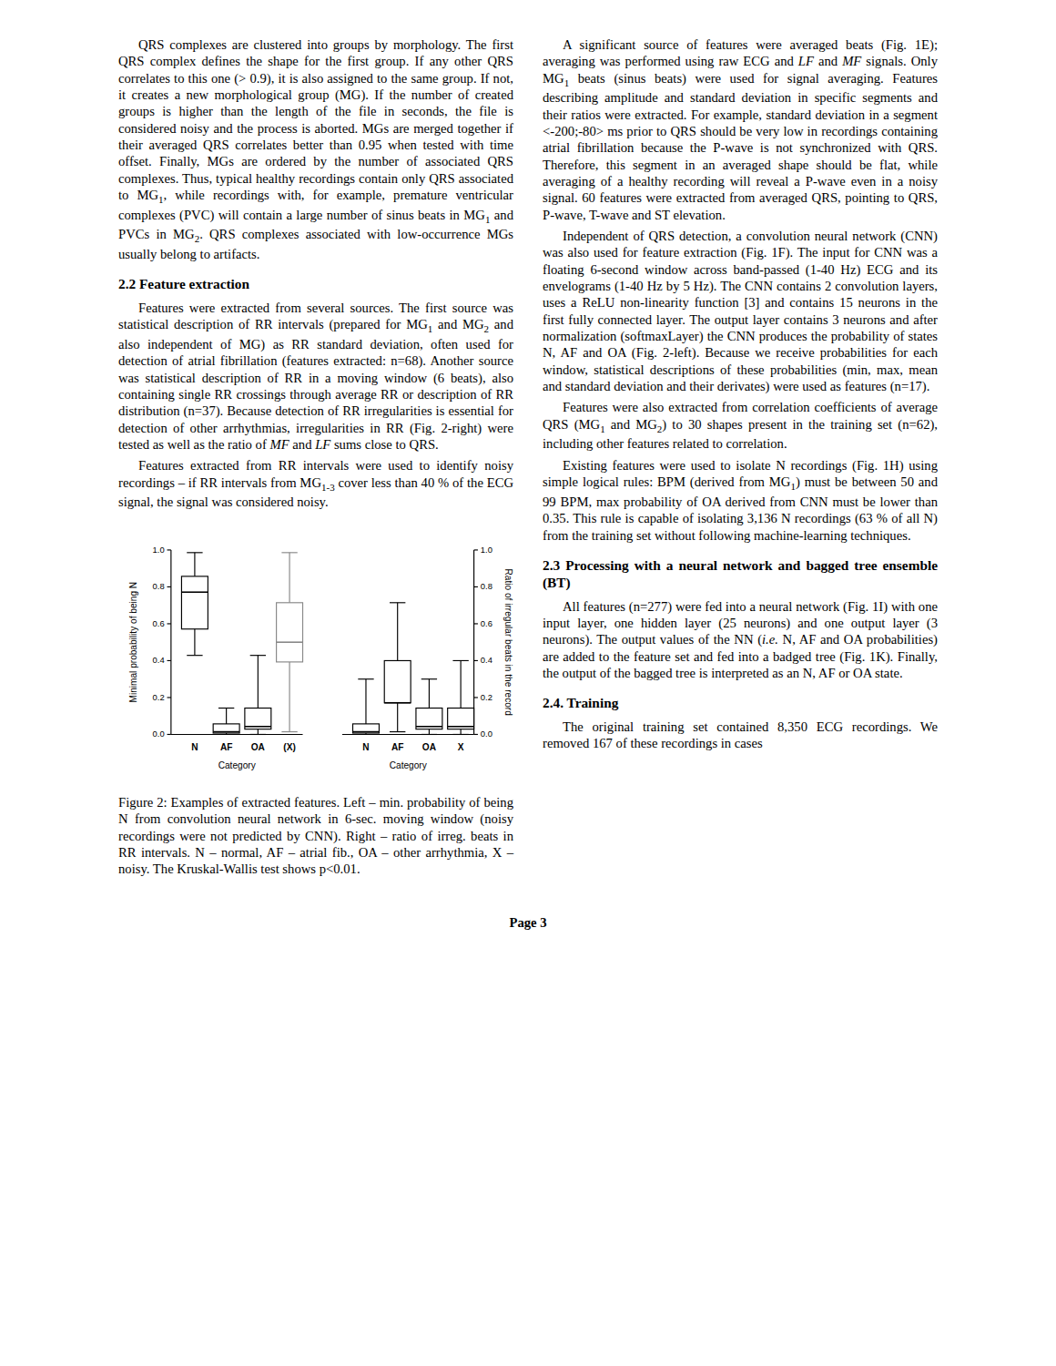QRS complexes are clustered into groups by morphology. The first QRS complex defines the shape for the first group. If any other QRS correlates to this one (> 0.9), it is also assigned to the same group. If not, it creates a new morphological group (MG). If the number of created groups is higher than the length of the file in seconds, the file is considered noisy and the process is aborted. MGs are merged together if their averaged QRS correlates better than 0.95 when tested with time offset. Finally, MGs are ordered by the number of associated QRS complexes. Thus, typical healthy recordings contain only QRS associated to MG1, while recordings with, for example, premature ventricular complexes (PVC) will contain a large number of sinus beats in MG1 and PVCs in MG2. QRS complexes associated with low-occurrence MGs usually belong to artifacts.
2.2 Feature extraction
Features were extracted from several sources. The first source was statistical description of RR intervals (prepared for MG1 and MG2 and also independent of MG) as RR standard deviation, often used for detection of atrial fibrillation (features extracted: n=68). Another source was statistical description of RR in a moving window (6 beats), also containing single RR crossings through average RR or description of RR distribution (n=37). Because detection of RR irregularities is essential for detection of other arrhythmias, irregularities in RR (Fig. 2-right) were tested as well as the ratio of MF and LF sums close to QRS.
Features extracted from RR intervals were used to identify noisy recordings – if RR intervals from MG1-3 cover less than 40 % of the ECG signal, the signal was considered noisy.
1.0 0.8 0.6 0.4 0.2 0.0 Minimal probability of being N N AF OA (X) Category 1.0 0.8 0.6 0.4 0.2 0.0 Ratio of irregular beats in the record N AF OA X Category
Figure 2: Examples of extracted features. Left – min. probability of being N from convolution neural network in 6-sec. moving window (noisy recordings were not predicted by CNN). Right – ratio of irreg. beats in RR intervals. N – normal, AF – atrial fib., OA – other arrhythmia, X – noisy. The Kruskal-Wallis test shows p<0.01.
A significant source of features were averaged beats (Fig. 1E); averaging was performed using raw ECG and LF and MF signals. Only MG1 beats (sinus beats) were used for signal averaging. Features describing amplitude and standard deviation in specific segments and their ratios were extracted. For example, standard deviation in a segment <-200;-80> ms prior to QRS should be very low in recordings containing atrial fibrillation because the P-wave is not synchronized with QRS. Therefore, this segment in an averaged shape should be flat, while averaging of a healthy recording will reveal a P-wave even in a noisy signal. 60 features were extracted from averaged QRS, pointing to QRS, P-wave, T-wave and ST elevation.
Independent of QRS detection, a convolution neural network (CNN) was also used for feature extraction (Fig. 1F). The input for CNN was a floating 6-second window across band-passed (1-40 Hz) ECG and its envelograms (1-40 Hz by 5 Hz). The CNN contains 2 convolution layers, uses a ReLU non-linearity function [3] and contains 15 neurons in the first fully connected layer. The output layer contains 3 neurons and after normalization (softmaxLayer) the CNN produces the probability of states N, AF and OA (Fig. 2-left). Because we receive probabilities for each window, statistical descriptions of these probabilities (min, max, mean and standard deviation and their derivates) were used as features (n=17).
Features were also extracted from correlation coefficients of average QRS (MG1 and MG2) to 30 shapes present in the training set (n=62), including other features related to correlation.
Existing features were used to isolate N recordings (Fig. 1H) using simple logical rules: BPM (derived from MG1) must be between 50 and 99 BPM, max probability of OA derived from CNN must be lower than 0.35. This rule is capable of isolating 3,136 N recordings (63 % of all N) from the training set without following machine-learning techniques.
2.3 Processing with a neural network and bagged tree ensemble (BT)
All features (n=277) were fed into a neural network (Fig. 1I) with one input layer, one hidden layer (25 neurons) and one output layer (3 neurons). The output values of the NN (i.e. N, AF and OA probabilities) are added to the feature set and fed into a badged tree (Fig. 1K). Finally, the output of the bagged tree is interpreted as an N, AF or OA state.
2.4. Training
The original training set contained 8,350 ECG recordings. We removed 167 of these recordings in cases
Page 3